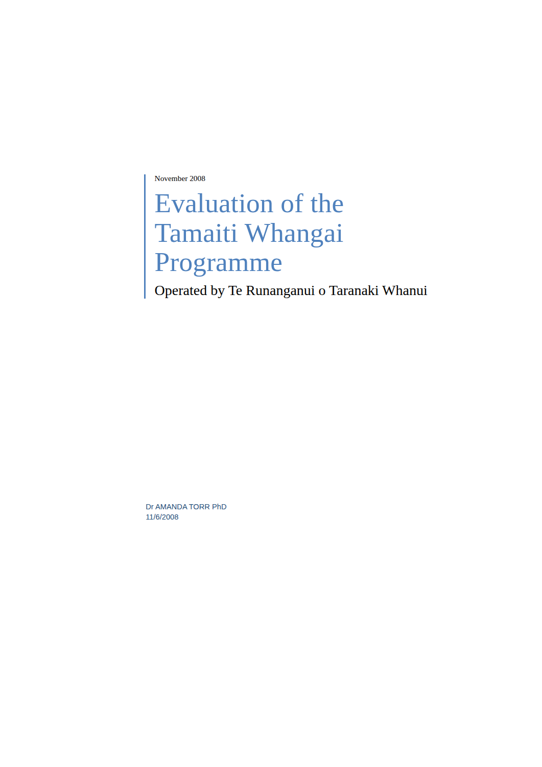November 2008
Evaluation of the Tamaiti Whangai Programme
Operated by Te Runanganui o Taranaki Whanui
Dr AMANDA TORR PhD
11/6/2008